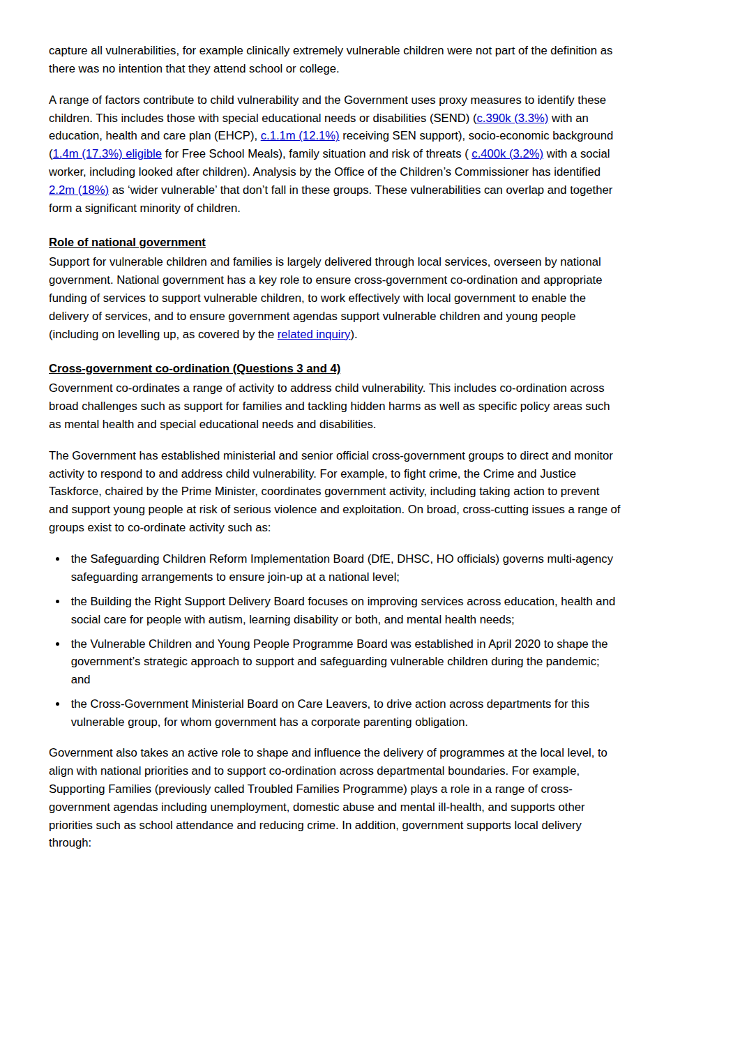capture all vulnerabilities, for example clinically extremely vulnerable children were not part of the definition as there was no intention that they attend school or college.
A range of factors contribute to child vulnerability and the Government uses proxy measures to identify these children. This includes those with special educational needs or disabilities (SEND) (c.390k (3.3%) with an education, health and care plan (EHCP), c.1.1m (12.1%) receiving SEN support), socio-economic background (1.4m (17.3%) eligible for Free School Meals), family situation and risk of threats ( c.400k (3.2%) with a social worker, including looked after children). Analysis by the Office of the Children’s Commissioner has identified 2.2m (18%) as ‘wider vulnerable’ that don’t fall in these groups. These vulnerabilities can overlap and together form a significant minority of children.
Role of national government
Support for vulnerable children and families is largely delivered through local services, overseen by national government. National government has a key role to ensure cross-government co-ordination and appropriate funding of services to support vulnerable children, to work effectively with local government to enable the delivery of services, and to ensure government agendas support vulnerable children and young people (including on levelling up, as covered by the related inquiry).
Cross-government co-ordination (Questions 3 and 4)
Government co-ordinates a range of activity to address child vulnerability. This includes co-ordination across broad challenges such as support for families and tackling hidden harms as well as specific policy areas such as mental health and special educational needs and disabilities.
The Government has established ministerial and senior official cross-government groups to direct and monitor activity to respond to and address child vulnerability. For example, to fight crime, the Crime and Justice Taskforce, chaired by the Prime Minister, coordinates government activity, including taking action to prevent and support young people at risk of serious violence and exploitation. On broad, cross-cutting issues a range of groups exist to co-ordinate activity such as:
the Safeguarding Children Reform Implementation Board (DfE, DHSC, HO officials) governs multi-agency safeguarding arrangements to ensure join-up at a national level;
the Building the Right Support Delivery Board focuses on improving services across education, health and social care for people with autism, learning disability or both, and mental health needs;
the Vulnerable Children and Young People Programme Board was established in April 2020 to shape the government’s strategic approach to support and safeguarding vulnerable children during the pandemic; and
the Cross-Government Ministerial Board on Care Leavers, to drive action across departments for this vulnerable group, for whom government has a corporate parenting obligation.
Government also takes an active role to shape and influence the delivery of programmes at the local level, to align with national priorities and to support co-ordination across departmental boundaries. For example, Supporting Families (previously called Troubled Families Programme) plays a role in a range of cross-government agendas including unemployment, domestic abuse and mental ill-health, and supports other priorities such as school attendance and reducing crime. In addition, government supports local delivery through: